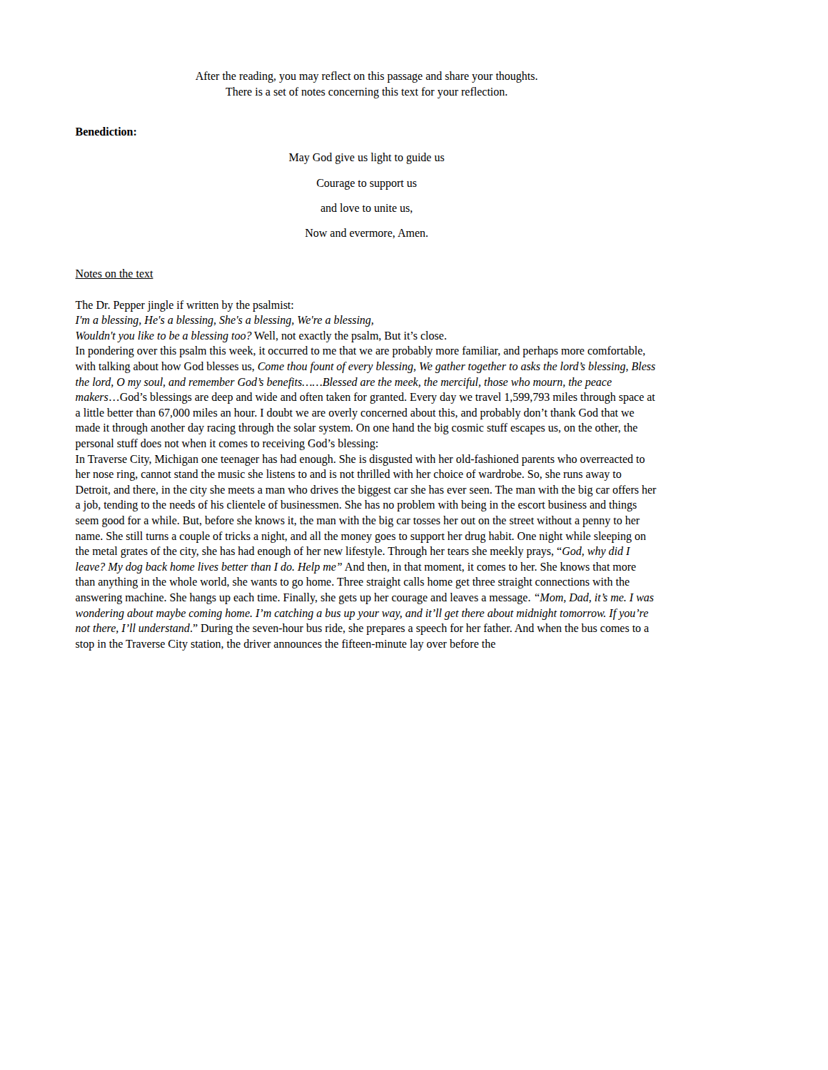After the reading, you may reflect on this passage and share your thoughts.
There is a set of notes concerning this text for your reflection.
Benediction:
May God give us light to guide us
Courage to support us
and love to unite us,
Now and evermore, Amen.
Notes on the text
The Dr. Pepper jingle if written by the psalmist:
I'm a blessing, He's a blessing, She's a blessing, We're a blessing,
Wouldn't you like to be a blessing too? Well, not exactly the psalm, But it’s close.
In pondering over this psalm this week, it occurred to me that we are probably more familiar, and perhaps more comfortable, with talking about how God blesses us, Come thou fount of every blessing, We gather together to asks the lord’s blessing, Bless the lord, O my soul, and remember God’s benefits……Blessed are the meek, the merciful, those who mourn, the peace makers…God’s blessings are deep and wide and often taken for granted. Every day we travel 1,599,793 miles through space at a little better than 67,000 miles an hour. I doubt we are overly concerned about this, and probably don’t thank God that we made it through another day racing through the solar system. On one hand the big cosmic stuff escapes us, on the other, the personal stuff does not when it comes to receiving God’s blessing:
In Traverse City, Michigan one teenager has had enough. She is disgusted with her old-fashioned parents who overreacted to her nose ring, cannot stand the music she listens to and is not thrilled with her choice of wardrobe. So, she runs away to Detroit, and there, in the city she meets a man who drives the biggest car she has ever seen. The man with the big car offers her a job, tending to the needs of his clientele of businessmen. She has no problem with being in the escort business and things seem good for a while. But, before she knows it, the man with the big car tosses her out on the street without a penny to her name. She still turns a couple of tricks a night, and all the money goes to support her drug habit. One night while sleeping on the metal grates of the city, she has had enough of her new lifestyle. Through her tears she meekly prays, “God, why did I leave? My dog back home lives better than I do. Help me” And then, in that moment, it comes to her. She knows that more than anything in the whole world, she wants to go home. Three straight calls home get three straight connections with the answering machine. She hangs up each time. Finally, she gets up her courage and leaves a message. “Mom, Dad, it’s me. I was wondering about maybe coming home. I’m catching a bus up your way, and it’ll get there about midnight tomorrow. If you’re not there, I’ll understand.” During the seven-hour bus ride, she prepares a speech for her father. And when the bus comes to a stop in the Traverse City station, the driver announces the fifteen-minute lay over before the